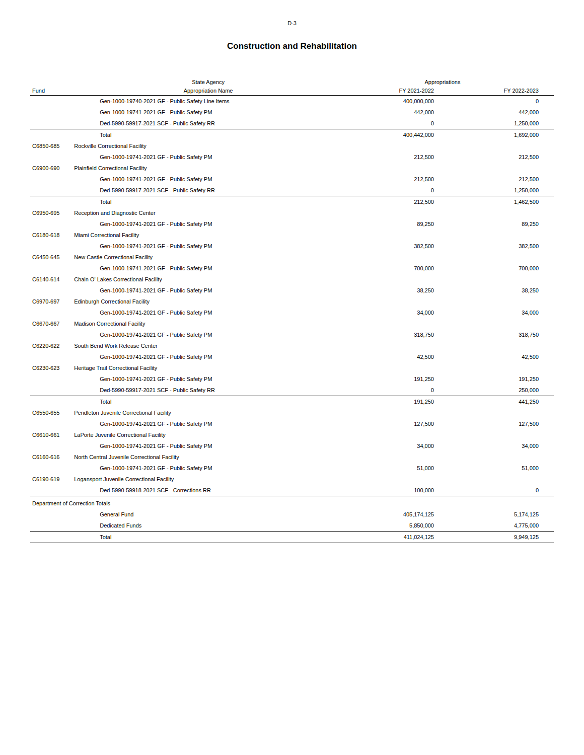D-3
Construction and Rehabilitation
| | State Agency | Appropriations |
| Fund | Appropriation Name | FY 2021-2022 | FY 2022-2023 |
| | Gen-1000-19740-2021 GF - Public Safety Line Items | 400,000,000 | 0 |
| | Gen-1000-19741-2021 GF - Public Safety PM | 442,000 | 442,000 |
| | Ded-5990-59917-2021 SCF - Public Safety RR | 0 | 1,250,000 |
| | Total | 400,442,000 | 1,692,000 |
| C6850-685 | Rockville Correctional Facility | | |
| | Gen-1000-19741-2021 GF - Public Safety PM | 212,500 | 212,500 |
| C6900-690 | Plainfield Correctional Facility | | |
| | Gen-1000-19741-2021 GF - Public Safety PM | 212,500 | 212,500 |
| | Ded-5990-59917-2021 SCF - Public Safety RR | 0 | 1,250,000 |
| | Total | 212,500 | 1,462,500 |
| C6950-695 | Reception and Diagnostic Center | | |
| | Gen-1000-19741-2021 GF - Public Safety PM | 89,250 | 89,250 |
| C6180-618 | Miami Correctional Facility | | |
| | Gen-1000-19741-2021 GF - Public Safety PM | 382,500 | 382,500 |
| C6450-645 | New Castle Correctional Facility | | |
| | Gen-1000-19741-2021 GF - Public Safety PM | 700,000 | 700,000 |
| C6140-614 | Chain O' Lakes Correctional Facility | | |
| | Gen-1000-19741-2021 GF - Public Safety PM | 38,250 | 38,250 |
| C6970-697 | Edinburgh Correctional Facility | | |
| | Gen-1000-19741-2021 GF - Public Safety PM | 34,000 | 34,000 |
| C6670-667 | Madison Correctional Facility | | |
| | Gen-1000-19741-2021 GF - Public Safety PM | 318,750 | 318,750 |
| C6220-622 | South Bend Work Release Center | | |
| | Gen-1000-19741-2021 GF - Public Safety PM | 42,500 | 42,500 |
| C6230-623 | Heritage Trail Correctional Facility | | |
| | Gen-1000-19741-2021 GF - Public Safety PM | 191,250 | 191,250 |
| | Ded-5990-59917-2021 SCF - Public Safety RR | 0 | 250,000 |
| | Total | 191,250 | 441,250 |
| C6550-655 | Pendleton Juvenile Correctional Facility | | |
| | Gen-1000-19741-2021 GF - Public Safety PM | 127,500 | 127,500 |
| C6610-661 | LaPorte Juvenile Correctional Facility | | |
| | Gen-1000-19741-2021 GF - Public Safety PM | 34,000 | 34,000 |
| C6160-616 | North Central Juvenile Correctional Facility | | |
| | Gen-1000-19741-2021 GF - Public Safety PM | 51,000 | 51,000 |
| C6190-619 | Logansport Juvenile Correctional Facility | | |
| | Ded-5990-59918-2021 SCF - Corrections RR | 100,000 | 0 |
| Department of Correction Totals | | |
| | General Fund | 405,174,125 | 5,174,125 |
| | Dedicated Funds | 5,850,000 | 4,775,000 |
| | Total | 411,024,125 | 9,949,125 |